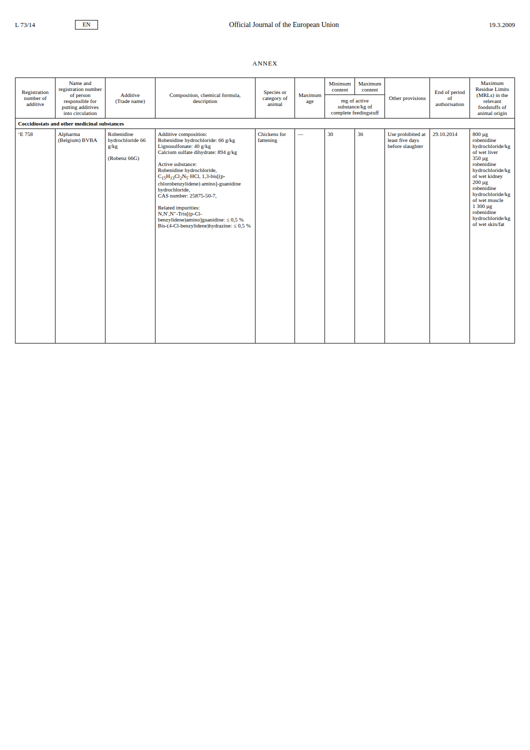L 73/14
EN
Official Journal of the European Union
19.3.2009
ANNEX
| Registration number of additive | Name and registration number of person responsible for putting additives into circulation | Additive (Trade name) | Composition, chemical formula, description | Species or category of animal | Maximum age | Minimum content | Maximum content | Other provisions | End of period of authorisation | Maximum Residue Limits (MRLs) in the relevant foodstuffs of animal origin |
| --- | --- | --- | --- | --- | --- | --- | --- | --- | --- | --- |
| mg of active substance/kg of complete feedingstuff |
| Coccidiostats and other medicinal substances |
| ‘E 758 | Alpharma (Belgium) BVBA | Robenidine hydrochloride 66 g/kg (Robenz 66G) | Additive composition: Robenidine hydrochloride: 66 g/kg Lignosulfonate: 40 g/kg Calcium sulfate dihydrate: 894 g/kg Active substance: Robenidine hydrochloride, C 15 H 13 Cl 2 N 5 ·HCl, 1,3-bis[(p-chlorobenzylidene) amino]-guanidine hydrochloride, CAS number: 25875-50-7, Related impurities: N,N′,N′′-Tris[(p-Cl-benzylidene)amino]guanidine: ≤ 0,5 % Bis-(4-Cl-benzylidene)hydrazine: ≤ 0,5 % | Chickens for fattening | — | 30 | 36 | Use prohibited at least five days before slaughter | 29.10.2014 | 800 µg robenidine hydrochloride/kg of wet liver 350 µg robenidine hydrochloride/kg of wet kidney 200 µg robenidine hydrochloride/kg of wet muscle 1 300 µg robenidine hydrochloride/kg of wet skin/fat |